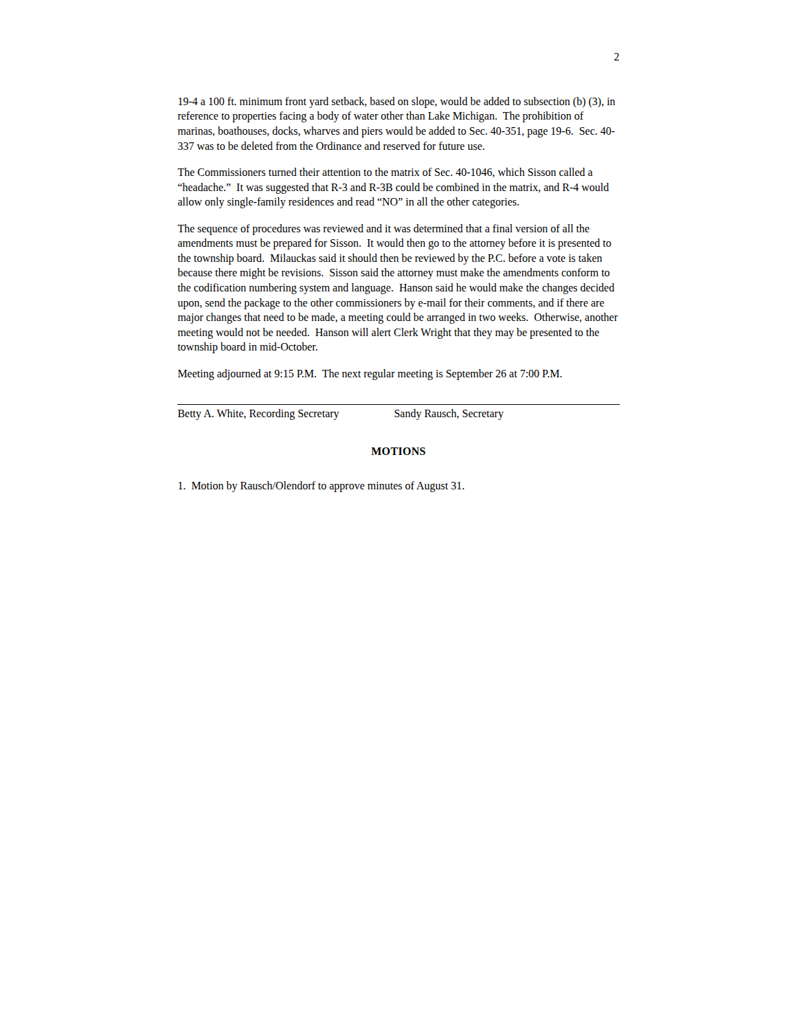2
19-4 a 100 ft. minimum front yard setback, based on slope, would be added to subsection (b) (3), in reference to properties facing a body of water other than Lake Michigan. The prohibition of marinas, boathouses, docks, wharves and piers would be added to Sec. 40-351, page 19-6. Sec. 40-337 was to be deleted from the Ordinance and reserved for future use.
The Commissioners turned their attention to the matrix of Sec. 40-1046, which Sisson called a “headache.” It was suggested that R-3 and R-3B could be combined in the matrix, and R-4 would allow only single-family residences and read “NO” in all the other categories.
The sequence of procedures was reviewed and it was determined that a final version of all the amendments must be prepared for Sisson. It would then go to the attorney before it is presented to the township board. Milauckas said it should then be reviewed by the P.C. before a vote is taken because there might be revisions. Sisson said the attorney must make the amendments conform to the codification numbering system and language. Hanson said he would make the changes decided upon, send the package to the other commissioners by e-mail for their comments, and if there are major changes that need to be made, a meeting could be arranged in two weeks. Otherwise, another meeting would not be needed. Hanson will alert Clerk Wright that they may be presented to the township board in mid-October.
Meeting adjourned at 9:15 P.M. The next regular meeting is September 26 at 7:00 P.M.
| Betty A. White, Recording Secretary | Sandy Rausch, Secretary |
MOTIONS
1. Motion by Rausch/Olendorf to approve minutes of August 31.